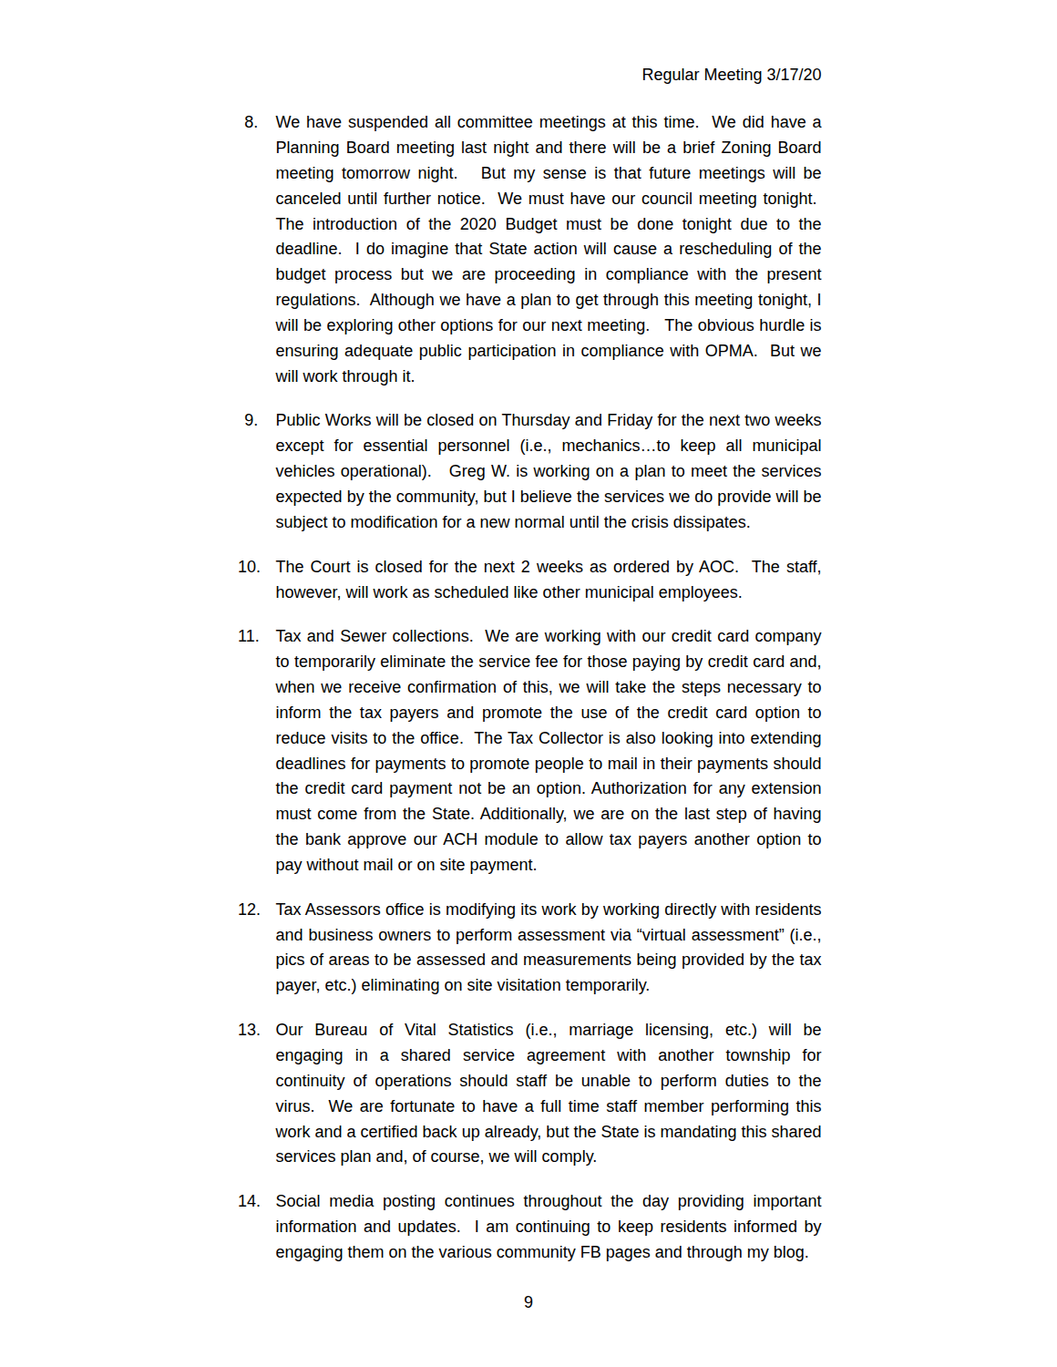Regular Meeting 3/17/20
We have suspended all committee meetings at this time. We did have a Planning Board meeting last night and there will be a brief Zoning Board meeting tomorrow night. But my sense is that future meetings will be canceled until further notice. We must have our council meeting tonight. The introduction of the 2020 Budget must be done tonight due to the deadline. I do imagine that State action will cause a rescheduling of the budget process but we are proceeding in compliance with the present regulations. Although we have a plan to get through this meeting tonight, I will be exploring other options for our next meeting. The obvious hurdle is ensuring adequate public participation in compliance with OPMA. But we will work through it.
Public Works will be closed on Thursday and Friday for the next two weeks except for essential personnel (i.e., mechanics…to keep all municipal vehicles operational). Greg W. is working on a plan to meet the services expected by the community, but I believe the services we do provide will be subject to modification for a new normal until the crisis dissipates.
The Court is closed for the next 2 weeks as ordered by AOC. The staff, however, will work as scheduled like other municipal employees.
Tax and Sewer collections. We are working with our credit card company to temporarily eliminate the service fee for those paying by credit card and, when we receive confirmation of this, we will take the steps necessary to inform the tax payers and promote the use of the credit card option to reduce visits to the office. The Tax Collector is also looking into extending deadlines for payments to promote people to mail in their payments should the credit card payment not be an option. Authorization for any extension must come from the State. Additionally, we are on the last step of having the bank approve our ACH module to allow tax payers another option to pay without mail or on site payment.
Tax Assessors office is modifying its work by working directly with residents and business owners to perform assessment via “virtual assessment” (i.e., pics of areas to be assessed and measurements being provided by the tax payer, etc.) eliminating on site visitation temporarily.
Our Bureau of Vital Statistics (i.e., marriage licensing, etc.) will be engaging in a shared service agreement with another township for continuity of operations should staff be unable to perform duties to the virus. We are fortunate to have a full time staff member performing this work and a certified back up already, but the State is mandating this shared services plan and, of course, we will comply.
Social media posting continues throughout the day providing important information and updates. I am continuing to keep residents informed by engaging them on the various community FB pages and through my blog.
9